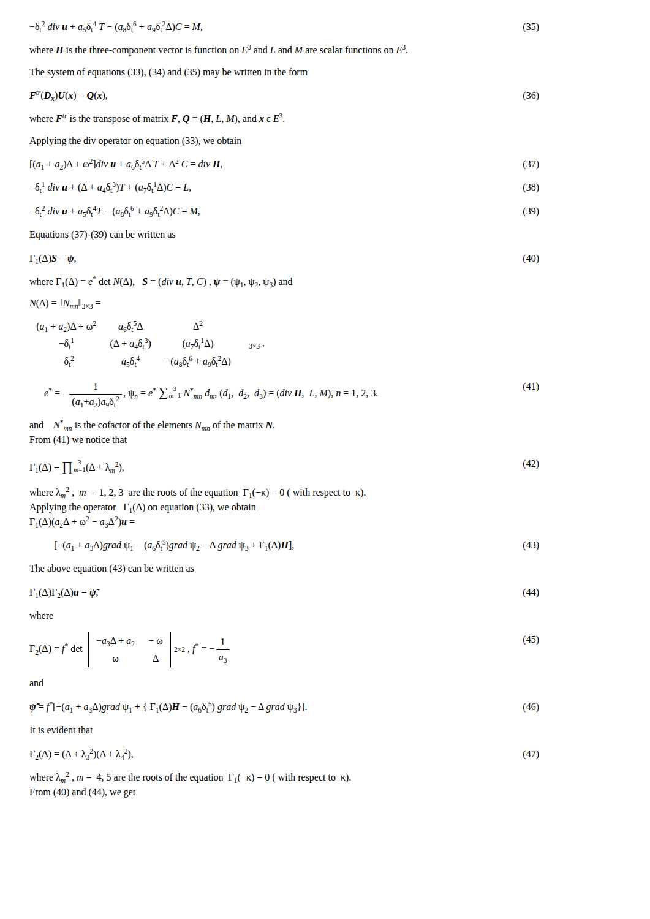−δt2 div u + a5δt4 T − (a8δt6 + a9δt2Δ)C = M,
(35)
where H is the three-component vector is function on E3 and L and M are scalar functions on E3.
The system of equations (33), (34) and (35) may be written in the form
Ftr(Dx)U(x) = Q(x),
(36)
where Ftr is the transpose of matrix F, Q = (H, L, M), and x ε E3.
Applying the div operator on equation (33), we obtain
[(a1 + a2)Δ + ω2]div u + a6δt5Δ T + Δ2 C = div H,
(37)
−δt1 div u + (Δ + a4δt3)T + (a7δt1Δ)C = L,
(38)
−δt2 div u + a5δt4T − (a8δt6 + a9δt2Δ)C = M,
(39)
Equations (37)-(39) can be written as
Γ1(Δ)S = ψ,
(40)
where Γ1(Δ) = e* det N(Δ), S = (div u, T, C) , ψ = (ψ1, ψ2, ψ3) and
N(Δ) = Nmn3×3 =
| ( a 1 + a 2 )Δ + ω 2 | a 6 δ t 5 Δ | Δ 2 |
| −δ t 1 | (Δ + a 4 δ t 3 ) | ( a 7 δ t 1 Δ) |
| −δ t 2 | a 5 δ t 4 | −( a 8 δ t 6 + a 9 δ t 2 Δ) |
3×3 ,
e* = −1(a1+a2)a9δt2, ψn = e* ∑3 m=1 N*mn dm, (d1, d2, d3) = (div H, L, M), n = 1, 2, 3.
(41)
and N*mn is the cofactor of the elements Nmn of the matrix N.
From (41) we notice that
Γ1(Δ) = ∏3 m=1(Δ + λm2),
(42)
where λm2 , m = 1, 2, 3 are the roots of the equation Γ1(−κ) = 0 ( with respect to κ).
Applying the operator Γ1(Δ) on equation (33), we obtain
Γ1(Δ)(a2Δ + ω2 − a3Δ2)u =
[−(a1 + a3Δ)grad ψ1 − (a6δt5)grad ψ2 − Δ grad ψ3 + Γ1(Δ)H],
(43)
The above equation (43) can be written as
Γ1(Δ)Γ2(Δ)u = ψ̃,
(44)
where
Γ2(Δ) = f* det
| − a 3 Δ + a 2 | − ω |
| ω | Δ |
2×2 , f* = −1 a3
(45)
and
ψ̃ = f*[−(a1 + a3Δ)grad ψ1 + { Γ1(Δ)H − (a6δt5) grad ψ2 − Δ grad ψ3}].
(46)
It is evident that
Γ2(Δ) = (Δ + λ32)(Δ + λ42),
(47)
where λm2 , m = 4, 5 are the roots of the equation Γ1(−κ) = 0 ( with respect to κ).
From (40) and (44), we get